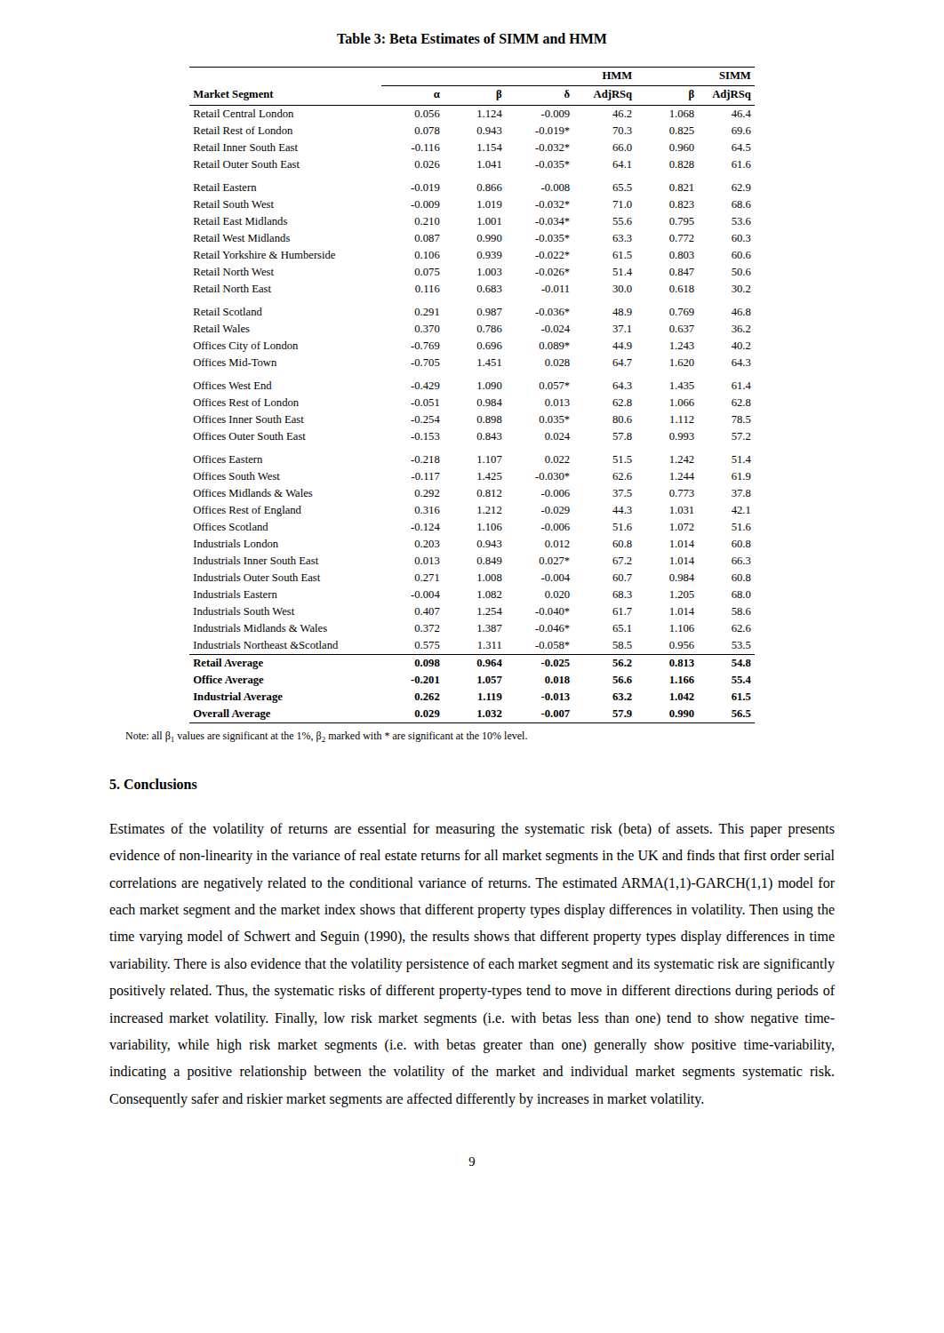Table 3: Beta Estimates of SIMM and HMM
| | HMM | SIMM |
| --- | --- | --- |
| Market Segment | α | β | δ | AdjRSq | β | AdjRSq |
| Retail Central London | 0.056 | 1.124 | -0.009 | 46.2 | 1.068 | 46.4 |
| Retail Rest of London | 0.078 | 0.943 | -0.019* | 70.3 | 0.825 | 69.6 |
| Retail Inner South East | -0.116 | 1.154 | -0.032* | 66.0 | 0.960 | 64.5 |
| Retail Outer South East | 0.026 | 1.041 | -0.035* | 64.1 | 0.828 | 61.6 |
| Retail Eastern | -0.019 | 0.866 | -0.008 | 65.5 | 0.821 | 62.9 |
| Retail South West | -0.009 | 1.019 | -0.032* | 71.0 | 0.823 | 68.6 |
| Retail East Midlands | 0.210 | 1.001 | -0.034* | 55.6 | 0.795 | 53.6 |
| Retail West Midlands | 0.087 | 0.990 | -0.035* | 63.3 | 0.772 | 60.3 |
| Retail Yorkshire & Humberside | 0.106 | 0.939 | -0.022* | 61.5 | 0.803 | 60.6 |
| Retail North West | 0.075 | 1.003 | -0.026* | 51.4 | 0.847 | 50.6 |
| Retail North East | 0.116 | 0.683 | -0.011 | 30.0 | 0.618 | 30.2 |
| Retail Scotland | 0.291 | 0.987 | -0.036* | 48.9 | 0.769 | 46.8 |
| Retail Wales | 0.370 | 0.786 | -0.024 | 37.1 | 0.637 | 36.2 |
| Offices City of London | -0.769 | 0.696 | 0.089* | 44.9 | 1.243 | 40.2 |
| Offices Mid-Town | -0.705 | 1.451 | 0.028 | 64.7 | 1.620 | 64.3 |
| Offices West End | -0.429 | 1.090 | 0.057* | 64.3 | 1.435 | 61.4 |
| Offices Rest of London | -0.051 | 0.984 | 0.013 | 62.8 | 1.066 | 62.8 |
| Offices Inner South East | -0.254 | 0.898 | 0.035* | 80.6 | 1.112 | 78.5 |
| Offices Outer South East | -0.153 | 0.843 | 0.024 | 57.8 | 0.993 | 57.2 |
| Offices Eastern | -0.218 | 1.107 | 0.022 | 51.5 | 1.242 | 51.4 |
| Offices South West | -0.117 | 1.425 | -0.030* | 62.6 | 1.244 | 61.9 |
| Offices Midlands & Wales | 0.292 | 0.812 | -0.006 | 37.5 | 0.773 | 37.8 |
| Offices Rest of England | 0.316 | 1.212 | -0.029 | 44.3 | 1.031 | 42.1 |
| Offices Scotland | -0.124 | 1.106 | -0.006 | 51.6 | 1.072 | 51.6 |
| Industrials London | 0.203 | 0.943 | 0.012 | 60.8 | 1.014 | 60.8 |
| Industrials Inner South East | 0.013 | 0.849 | 0.027* | 67.2 | 1.014 | 66.3 |
| Industrials Outer South East | 0.271 | 1.008 | -0.004 | 60.7 | 0.984 | 60.8 |
| Industrials Eastern | -0.004 | 1.082 | 0.020 | 68.3 | 1.205 | 68.0 |
| Industrials South West | 0.407 | 1.254 | -0.040* | 61.7 | 1.014 | 58.6 |
| Industrials Midlands & Wales | 0.372 | 1.387 | -0.046* | 65.1 | 1.106 | 62.6 |
| Industrials Northeast &Scotland | 0.575 | 1.311 | -0.058* | 58.5 | 0.956 | 53.5 |
| Retail Average | 0.098 | 0.964 | -0.025 | 56.2 | 0.813 | 54.8 |
| Office Average | -0.201 | 1.057 | 0.018 | 56.6 | 1.166 | 55.4 |
| Industrial Average | 0.262 | 1.119 | -0.013 | 63.2 | 1.042 | 61.5 |
| Overall Average | 0.029 | 1.032 | -0.007 | 57.9 | 0.990 | 56.5 |
Note: all β1 values are significant at the 1%, β2 marked with * are significant at the 10% level.
5. Conclusions
Estimates of the volatility of returns are essential for measuring the systematic risk (beta) of assets. This paper presents evidence of non-linearity in the variance of real estate returns for all market segments in the UK and finds that first order serial correlations are negatively related to the conditional variance of returns. The estimated ARMA(1,1)-GARCH(1,1) model for each market segment and the market index shows that different property types display differences in volatility. Then using the time varying model of Schwert and Seguin (1990), the results shows that different property types display differences in time variability. There is also evidence that the volatility persistence of each market segment and its systematic risk are significantly positively related. Thus, the systematic risks of different property-types tend to move in different directions during periods of increased market volatility. Finally, low risk market segments (i.e. with betas less than one) tend to show negative time-variability, while high risk market segments (i.e. with betas greater than one) generally show positive time-variability, indicating a positive relationship between the volatility of the market and individual market segments systematic risk. Consequently safer and riskier market segments are affected differently by increases in market volatility.
9